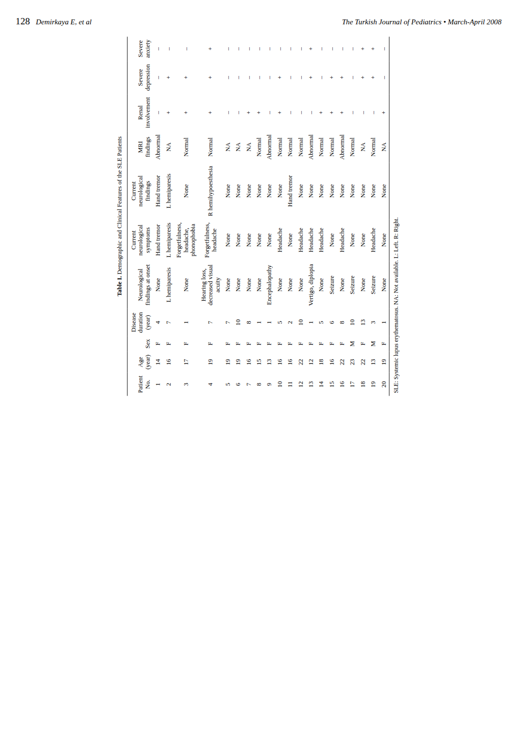128 Demirkaya E, et al
The Turkish Journal of Pediatrics • March-April 2008
Table I. Demographic and Clinical Features of the SLE Patients
| Patient No. | Age (year) | Sex | Disease duration (year) | Neurological findings at onset | Current neurological symptoms | Current neurological findings | MRI findings | Renal involvement | Severe depression | Severe anxiety |
| --- | --- | --- | --- | --- | --- | --- | --- | --- | --- | --- |
| 1 | 14 | F | 4 | None | Hand tremor | Hand tremor | Abnormal | – | – | – |
| 2 | 16 | F | 7 | L hemiparesis | L hemiparesis | L hemiparesis | NA | + | + | – |
| 3 | 17 | F | 1 | None | Forgetfulness, headache, phonophobia | None | Normal | + | + | – |
| 4 | 19 | F | 7 | Hearing loss, decreased visual acuity | Forgetfulness, headache | R hemihypoesthesia | Normal | + | + | + |
| 5 | 19 | F | 7 | None | None | None | NA | – | – | – |
| 6 | 19 | F | 10 | None | None | None | NA | – | – | – |
| 7 | 16 | F | 8 | None | None | None | NA | + | – | – |
| 8 | 15 | F | 1 | None | None | None | Normal | + | – | – |
| 9 | 13 | F | 1 | Encephalopathy | None | None | Abnormal | – | – | – |
| 10 | 16 | F | 5 | None | Headache | None | Normal | + | + | – |
| 11 | 16 | F | 2 | None | None | Hand tremor | Normal | – | – | – |
| 12 | 22 | F | 10 | None | Headache | None | Normal | – | – | – |
| 13 | 12 | F | 1 | Vertigo, diplopia | Headache | None | Abnormal | – | + | + |
| 14 | 18 | F | 5 | None | Headache | None | Normal | + | – | – |
| 15 | 16 | F | 6 | Seizure | None | None | Normal | + | + | – |
| 16 | 22 | F | 8 | None | Headache | None | Abnormal | + | + | – |
| 17 | 23 | M | 10 | Seizure | None | None | Normal | – | – | – |
| 18 | 22 | F | 13 | None | None | None | NA | – | + | + |
| 19 | 13 | M | 3 | Seizure | Headache | None | Normal | – | + | + |
| 20 | 19 | F | 1 | None | None | None | NA | + | – | – |
| SLE: Systemic lupus erythematosus. NA: Not available. L: Left. R: Right. |